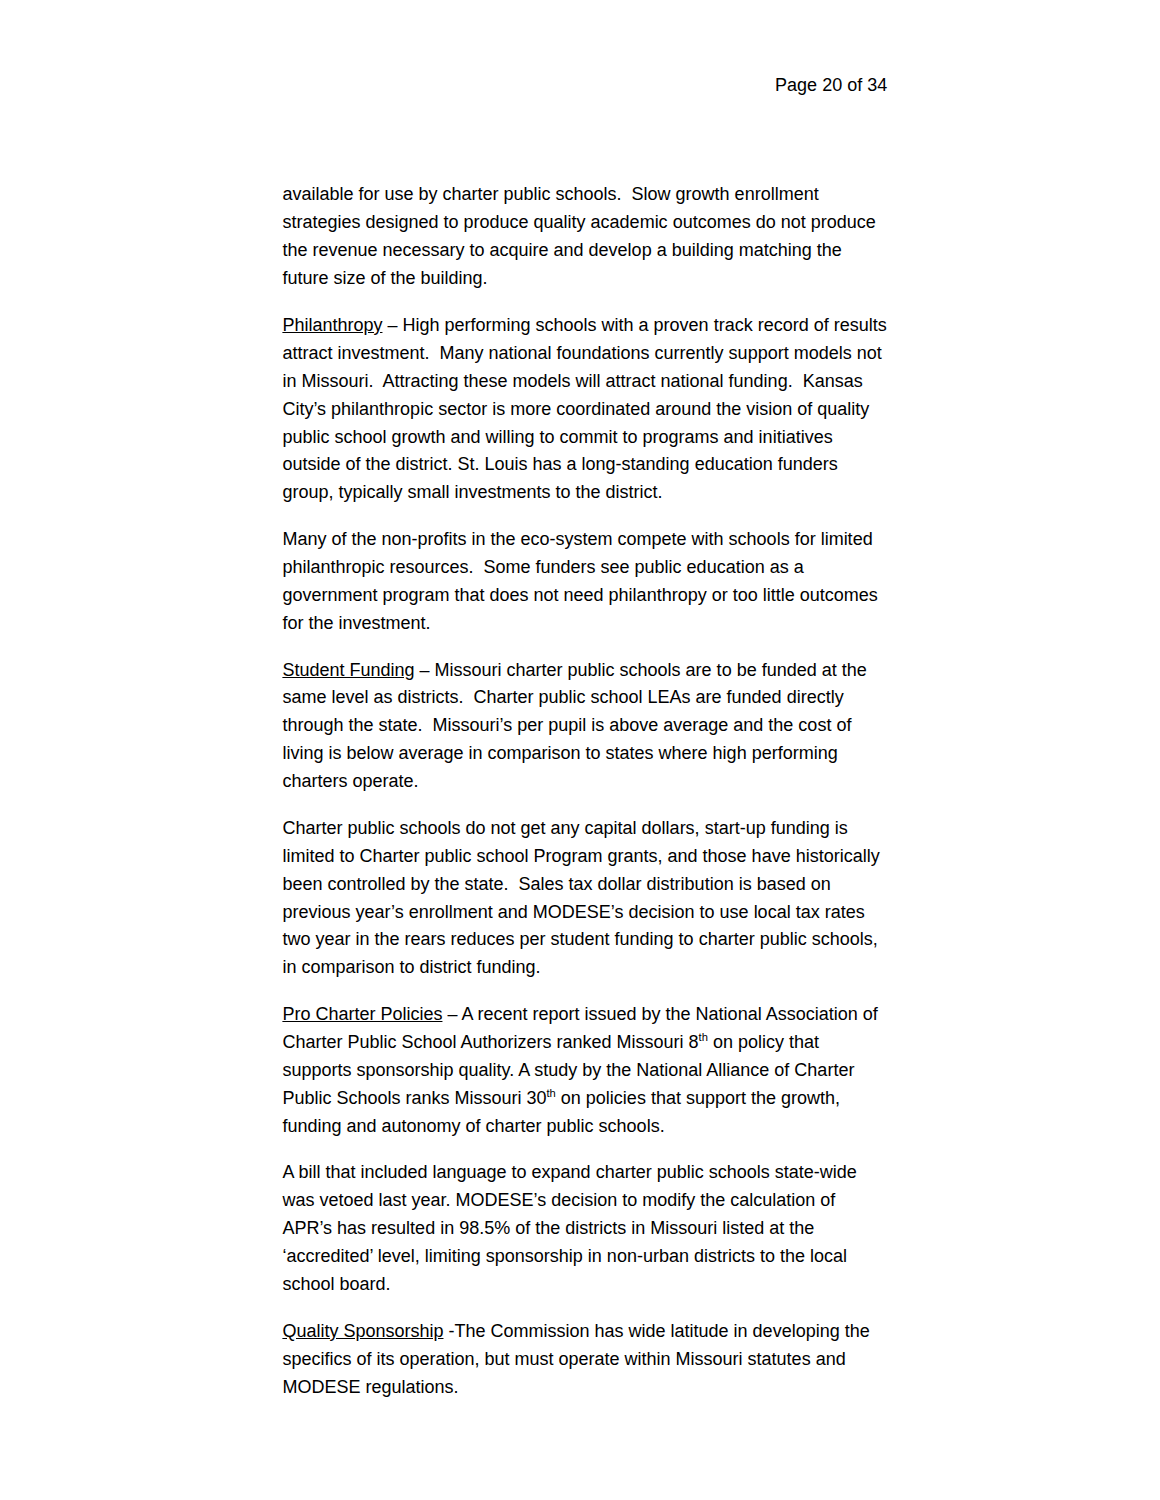Page 20 of 34
available for use by charter public schools. Slow growth enrollment strategies designed to produce quality academic outcomes do not produce the revenue necessary to acquire and develop a building matching the future size of the building.
Philanthropy – High performing schools with a proven track record of results attract investment. Many national foundations currently support models not in Missouri. Attracting these models will attract national funding. Kansas City’s philanthropic sector is more coordinated around the vision of quality public school growth and willing to commit to programs and initiatives outside of the district. St. Louis has a long-standing education funders group, typically small investments to the district.
Many of the non-profits in the eco-system compete with schools for limited philanthropic resources. Some funders see public education as a government program that does not need philanthropy or too little outcomes for the investment.
Student Funding – Missouri charter public schools are to be funded at the same level as districts. Charter public school LEAs are funded directly through the state. Missouri’s per pupil is above average and the cost of living is below average in comparison to states where high performing charters operate.
Charter public schools do not get any capital dollars, start-up funding is limited to Charter public school Program grants, and those have historically been controlled by the state. Sales tax dollar distribution is based on previous year’s enrollment and MODESE’s decision to use local tax rates two year in the rears reduces per student funding to charter public schools, in comparison to district funding.
Pro Charter Policies – A recent report issued by the National Association of Charter Public School Authorizers ranked Missouri 8th on policy that supports sponsorship quality. A study by the National Alliance of Charter Public Schools ranks Missouri 30th on policies that support the growth, funding and autonomy of charter public schools.
A bill that included language to expand charter public schools state-wide was vetoed last year. MODESE’s decision to modify the calculation of APR’s has resulted in 98.5% of the districts in Missouri listed at the ‘accredited’ level, limiting sponsorship in non-urban districts to the local school board.
Quality Sponsorship -The Commission has wide latitude in developing the specifics of its operation, but must operate within Missouri statutes and MODESE regulations.